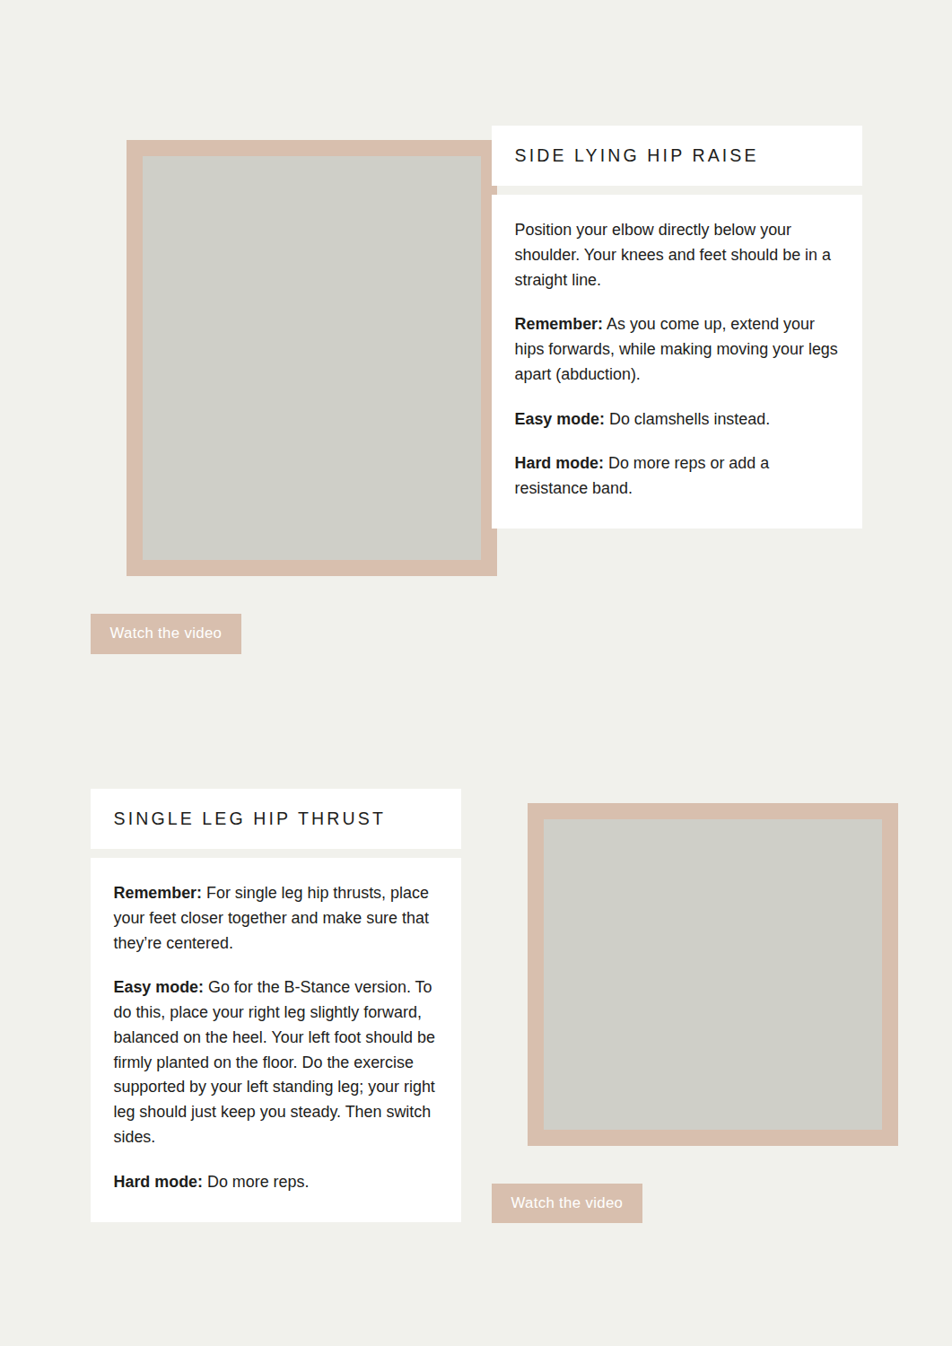Watch the video
Side Lying Hip Raise
Position your elbow directly below your shoulder. Your knees and feet should be in a straight line.
Remember: As you come up, extend your hips forwards, while making moving your legs apart (abduction).
Easy mode: Do clamshells instead.
Hard mode: Do more reps or add a resistance band.
Watch the video
Single Leg Hip Thrust
Remember: For single leg hip thrusts, place your feet closer together and make sure that they’re centered.
Easy mode: Go for the B-Stance version. To do this, place your right leg slightly forward, balanced on the heel. Your left foot should be firmly planted on the floor. Do the exercise supported by your left standing leg; your right leg should just keep you steady. Then switch sides.
Hard mode: Do more reps.